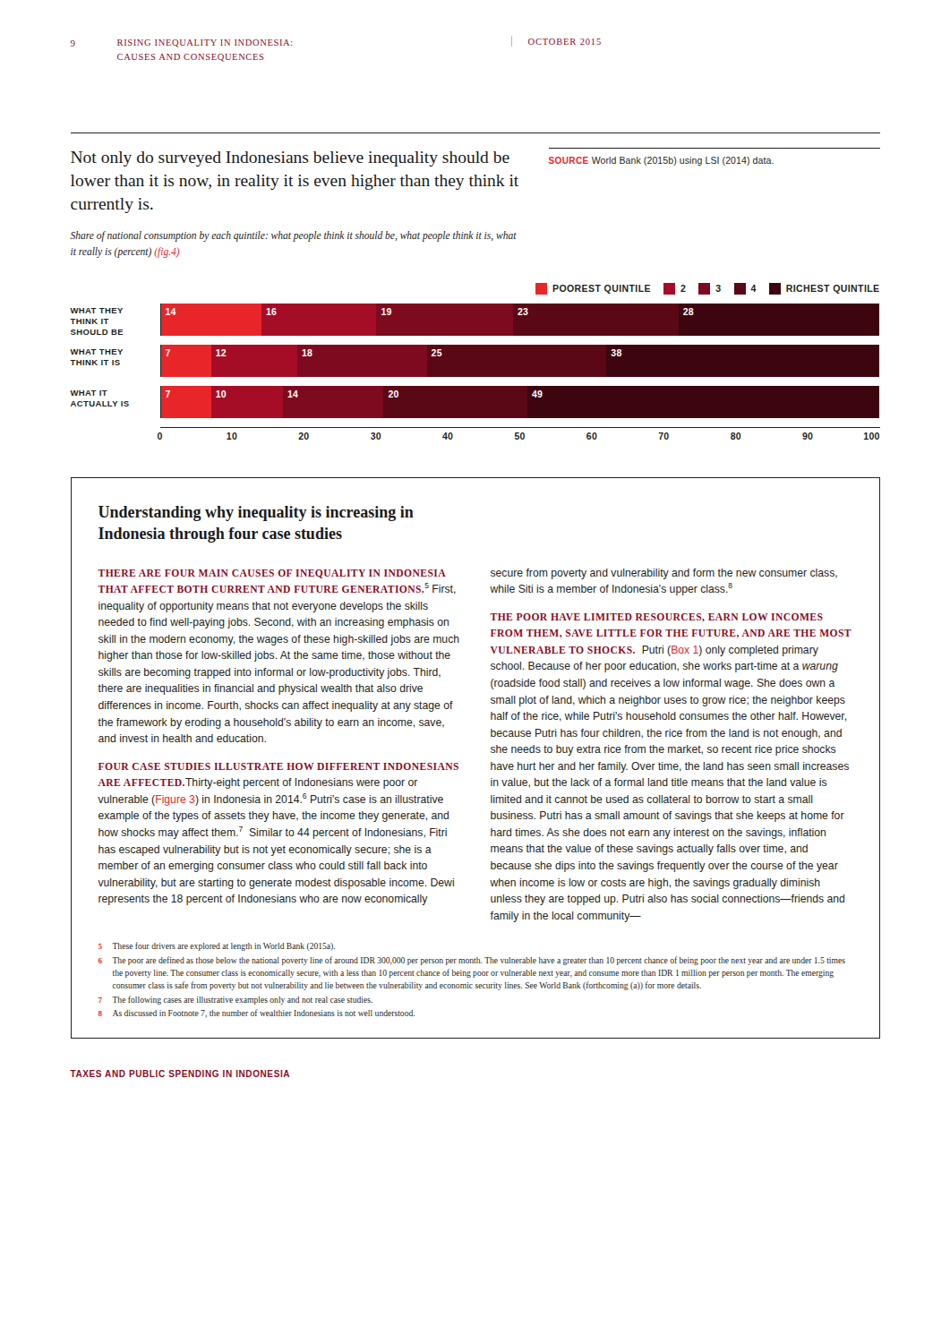9
Rising Inequality in Indonesia:
Causes and Consequences
October 2015
Not only do surveyed Indonesians believe inequality should be lower than it is now, in reality it is even higher than they think it currently is.
Share of national consumption by each quintile: what people think it should be, what people think it is, what it really is (percent) (fig.4)
SOURCE World Bank (2015b) using LSI (2014) data.
POOREST QUINTILE 2 3 4 RICHEST QUINTILE
What they
think it
should be
14
16
19
23
28
What they
think it is
7
12
18
25
38
What it
actually is
7
10
14
20
49
0 10 20 30 40 50 60 70 80 90 100
Understanding why inequality is increasing in
Indonesia through four case studies
There are four main causes of inequality in Indonesia that affect both current and future generations.5 First, inequality of opportunity means that not everyone develops the skills needed to find well-paying jobs. Second, with an increasing emphasis on skill in the modern economy, the wages of these high-skilled jobs are much higher than those for low-skilled jobs. At the same time, those without the skills are becoming trapped into informal or low-productivity jobs. Third, there are inequalities in financial and physical wealth that also drive differences in income. Fourth, shocks can affect inequality at any stage of the framework by eroding a household's ability to earn an income, save, and invest in health and education.
Four case studies illustrate how different Indonesians are affected. Thirty-eight percent of Indonesians were poor or vulnerable (Figure 3) in Indonesia in 2014.6 Putri's case is an illustrative example of the types of assets they have, the income they generate, and how shocks may affect them.7 Similar to 44 percent of Indonesians, Fitri has escaped vulnerability but is not yet economically secure; she is a member of an emerging consumer class who could still fall back into vulnerability, but are starting to generate modest disposable income. Dewi represents the 18 percent of Indonesians who are now economically secure from poverty and vulnerability and form the new consumer class, while Siti is a member of Indonesia's upper class.8
The poor have limited resources, earn low incomes from them, save little for the future, and are the most vulnerable to shocks. Putri (Box 1) only completed primary school. Because of her poor education, she works part-time at a warung (roadside food stall) and receives a low informal wage. She does own a small plot of land, which a neighbor uses to grow rice; the neighbor keeps half of the rice, while Putri's household consumes the other half. However, because Putri has four children, the rice from the land is not enough, and she needs to buy extra rice from the market, so recent rice price shocks have hurt her and her family. Over time, the land has seen small increases in value, but the lack of a formal land title means that the land value is limited and it cannot be used as collateral to borrow to start a small business. Putri has a small amount of savings that she keeps at home for hard times. As she does not earn any interest on the savings, inflation means that the value of these savings actually falls over time, and because she dips into the savings frequently over the course of the year when income is low or costs are high, the savings gradually diminish unless they are topped up. Putri also has social connections—friends and family in the local community—
5 These four drivers are explored at length in World Bank (2015a).
6 The poor are defined as those below the national poverty line of around IDR 300,000 per person per month. The vulnerable have a greater than 10 percent chance of being poor the next year and are under 1.5 times the poverty line. The consumer class is economically secure, with a less than 10 percent chance of being poor or vulnerable next year, and consume more than IDR 1 million per person per month. The emerging consumer class is safe from poverty but not vulnerability and lie between the vulnerability and economic security lines. See World Bank (forthcoming (a)) for more details.
7 The following cases are illustrative examples only and not real case studies.
8 As discussed in Footnote 7, the number of wealthier Indonesians is not well understood.
Taxes and Public Spending in Indonesia